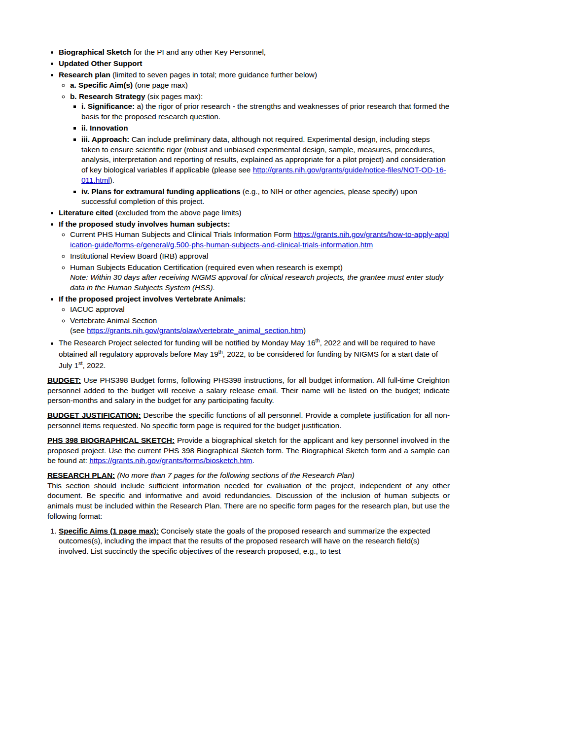Biographical Sketch for the PI and any other Key Personnel,
Updated Other Support
Research plan (limited to seven pages in total; more guidance further below)
a. Specific Aim(s) (one page max)
b. Research Strategy (six pages max):
i. Significance: a) the rigor of prior research - the strengths and weaknesses of prior research that formed the basis for the proposed research question.
ii. Innovation
iii. Approach: Can include preliminary data, although not required. Experimental design, including steps taken to ensure scientific rigor (robust and unbiased experimental design, sample, measures, procedures, analysis, interpretation and reporting of results, explained as appropriate for a pilot project) and consideration of key biological variables if applicable (please see http://grants.nih.gov/grants/guide/notice-files/NOT-OD-16-011.html).
iv. Plans for extramural funding applications (e.g., to NIH or other agencies, please specify) upon successful completion of this project.
Literature cited (excluded from the above page limits)
If the proposed study involves human subjects:
Current PHS Human Subjects and Clinical Trials Information Form https://grants.nih.gov/grants/how-to-apply-application-guide/forms-e/general/g.500-phs-human-subjects-and-clinical-trials-information.htm
Institutional Review Board (IRB) approval
Human Subjects Education Certification (required even when research is exempt)
Note: Within 30 days after receiving NIGMS approval for clinical research projects, the grantee must enter study data in the Human Subjects System (HSS).
If the proposed project involves Vertebrate Animals:
IACUC approval
Vertebrate Animal Section
(see https://grants.nih.gov/grants/olaw/vertebrate_animal_section.htm)
The Research Project selected for funding will be notified by Monday May 16th, 2022 and will be required to have obtained all regulatory approvals before May 19th, 2022, to be considered for funding by NIGMS for a start date of July 1st, 2022.
BUDGET: Use PHS398 Budget forms, following PHS398 instructions, for all budget information. All full-time Creighton personnel added to the budget will receive a salary release email. Their name will be listed on the budget; indicate person-months and salary in the budget for any participating faculty.
BUDGET JUSTIFICATION: Describe the specific functions of all personnel. Provide a complete justification for all non-personnel items requested. No specific form page is required for the budget justification.
PHS 398 BIOGRAPHICAL SKETCH: Provide a biographical sketch for the applicant and key personnel involved in the proposed project. Use the current PHS 398 Biographical Sketch form. The Biographical Sketch form and a sample can be found at: https://grants.nih.gov/grants/forms/biosketch.htm.
RESEARCH PLAN: (No more than 7 pages for the following sections of the Research Plan)
This section should include sufficient information needed for evaluation of the project, independent of any other document. Be specific and informative and avoid redundancies. Discussion of the inclusion of human subjects or animals must be included within the Research Plan. There are no specific form pages for the research plan, but use the following format:
Specific Aims (1 page max): Concisely state the goals of the proposed research and summarize the expected outcomes(s), including the impact that the results of the proposed research will have on the research field(s) involved. List succinctly the specific objectives of the research proposed, e.g., to test